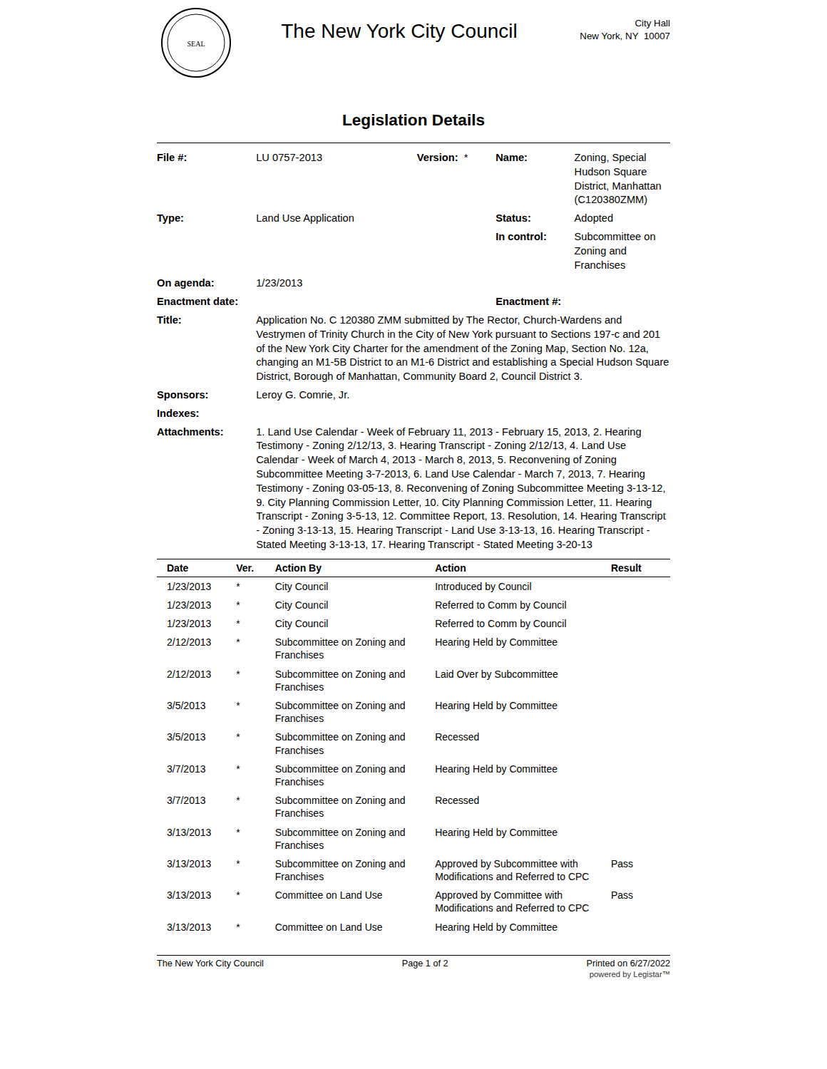The New York City Council
City Hall
New York, NY 10007
Legislation Details
| File #: | LU 0757-2013 | Version: * | Name: | Zoning, Special Hudson Square District, Manhattan (C120380ZMM) |
| Type: | Land Use Application | | Status: | Adopted |
| | | | In control: | Subcommittee on Zoning and Franchises |
| On agenda: | 1/23/2013 | | | |
| Enactment date: | | | Enactment #: | |
| Title: | Application No. C 120380 ZMM submitted by The Rector, Church-Wardens and Vestrymen of Trinity Church in the City of New York pursuant to Sections 197-c and 201 of the New York City Charter for the amendment of the Zoning Map, Section No. 12a, changing an M1-5B District to an M1-6 District and establishing a Special Hudson Square District, Borough of Manhattan, Community Board 2, Council District 3. |
| Sponsors: | Leroy G. Comrie, Jr. |
| Indexes: | |
| Attachments: | 1. Land Use Calendar - Week of February 11, 2013 - February 15, 2013, 2. Hearing Testimony - Zoning 2/12/13, 3. Hearing Transcript - Zoning 2/12/13, 4. Land Use Calendar - Week of March 4, 2013 - March 8, 2013, 5. Reconvening of Zoning Subcommittee Meeting 3-7-2013, 6. Land Use Calendar - March 7, 2013, 7. Hearing Testimony - Zoning 03-05-13, 8. Reconvening of Zoning Subcommittee Meeting 3-13-12, 9. City Planning Commission Letter, 10. City Planning Commission Letter, 11. Hearing Transcript - Zoning 3-5-13, 12. Committee Report, 13. Resolution, 14. Hearing Transcript - Zoning 3-13-13, 15. Hearing Transcript - Land Use 3-13-13, 16. Hearing Transcript - Stated Meeting 3-13-13, 17. Hearing Transcript - Stated Meeting 3-20-13 |
| Date | Ver. | Action By | Action | Result |
| --- | --- | --- | --- | --- |
| 1/23/2013 | * | City Council | Introduced by Council | |
| 1/23/2013 | * | City Council | Referred to Comm by Council | |
| 1/23/2013 | * | City Council | Referred to Comm by Council | |
| 2/12/2013 | * | Subcommittee on Zoning and Franchises | Hearing Held by Committee | |
| 2/12/2013 | * | Subcommittee on Zoning and Franchises | Laid Over by Subcommittee | |
| 3/5/2013 | * | Subcommittee on Zoning and Franchises | Hearing Held by Committee | |
| 3/5/2013 | * | Subcommittee on Zoning and Franchises | Recessed | |
| 3/7/2013 | * | Subcommittee on Zoning and Franchises | Hearing Held by Committee | |
| 3/7/2013 | * | Subcommittee on Zoning and Franchises | Recessed | |
| 3/13/2013 | * | Subcommittee on Zoning and Franchises | Hearing Held by Committee | |
| 3/13/2013 | * | Subcommittee on Zoning and Franchises | Approved by Subcommittee with Modifications and Referred to CPC | Pass |
| 3/13/2013 | * | Committee on Land Use | Approved by Committee with Modifications and Referred to CPC | Pass |
| 3/13/2013 | * | Committee on Land Use | Hearing Held by Committee | |
The New York City Council
Page 1 of 2
Printed on 6/27/2022
powered by Legistar™